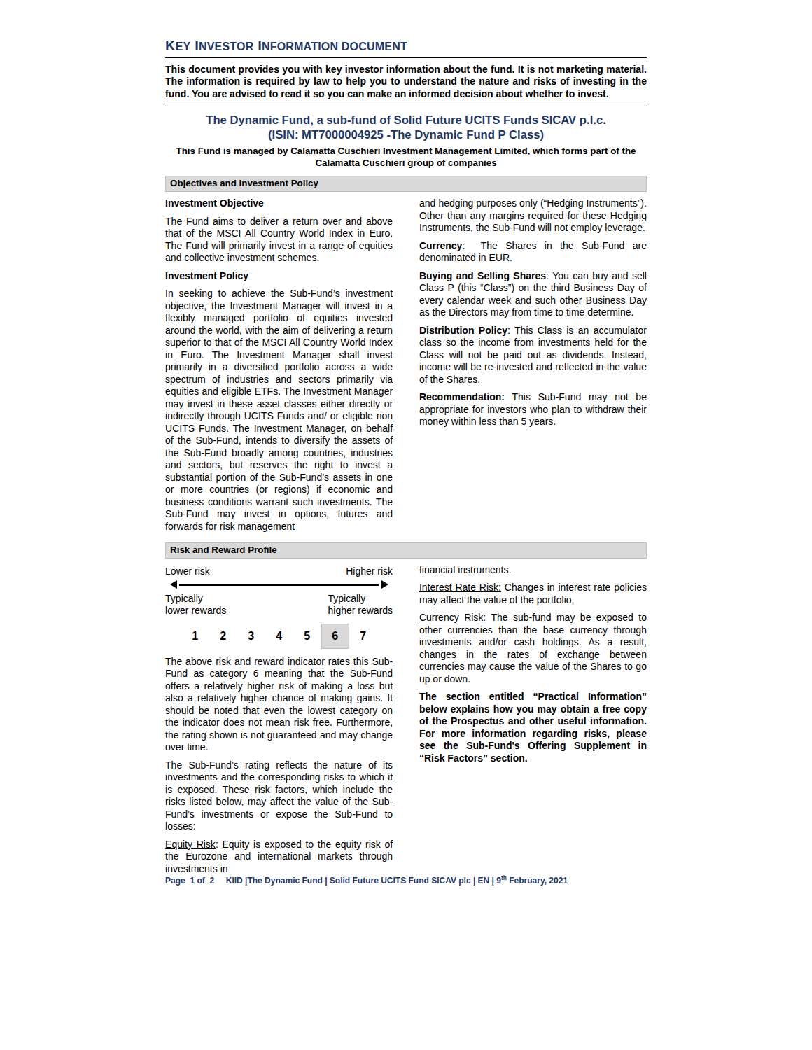KEY INVESTOR INFORMATION DOCUMENT
This document provides you with key investor information about the fund. It is not marketing material. The information is required by law to help you to understand the nature and risks of investing in the fund. You are advised to read it so you can make an informed decision about whether to invest.
The Dynamic Fund, a sub-fund of Solid Future UCITS Funds SICAV p.l.c.
(ISIN: MT7000004925 -The Dynamic Fund P Class)
This Fund is managed by Calamatta Cuschieri Investment Management Limited, which forms part of the Calamatta Cuschieri group of companies
Objectives and Investment Policy
Investment Objective
The Fund aims to deliver a return over and above that of the MSCI All Country World Index in Euro. The Fund will primarily invest in a range of equities and collective investment schemes.
Investment Policy
In seeking to achieve the Sub-Fund’s investment objective, the Investment Manager will invest in a flexibly managed portfolio of equities invested around the world, with the aim of delivering a return superior to that of the MSCI All Country World Index in Euro. The Investment Manager shall invest primarily in a diversified portfolio across a wide spectrum of industries and sectors primarily via equities and eligible ETFs. The Investment Manager may invest in these asset classes either directly or indirectly through UCITS Funds and/ or eligible non UCITS Funds. The Investment Manager, on behalf of the Sub-Fund, intends to diversify the assets of the Sub-Fund broadly among countries, industries and sectors, but reserves the right to invest a substantial portion of the Sub-Fund’s assets in one or more countries (or regions) if economic and business conditions warrant such investments. The Sub-Fund may invest in options, futures and forwards for risk management
and hedging purposes only (“Hedging Instruments”). Other than any margins required for these Hedging Instruments, the Sub-Fund will not employ leverage.
Currency: The Shares in the Sub-Fund are denominated in EUR.
Buying and Selling Shares: You can buy and sell Class P (this “Class”) on the third Business Day of every calendar week and such other Business Day as the Directors may from time to time determine.
Distribution Policy: This Class is an accumulator class so the income from investments held for the Class will not be paid out as dividends. Instead, income will be re-invested and reflected in the value of the Shares.
Recommendation: This Sub-Fund may not be appropriate for investors who plan to withdraw their money within less than 5 years.
Risk and Reward Profile
Lower risk Higher risk
Typically
lower rewards
Typically
higher rewards
1
2
3
4
5
6
7
The above risk and reward indicator rates this Sub-Fund as category 6 meaning that the Sub-Fund offers a relatively higher risk of making a loss but also a relatively higher chance of making gains. It should be noted that even the lowest category on the indicator does not mean risk free. Furthermore, the rating shown is not guaranteed and may change over time.
The Sub-Fund’s rating reflects the nature of its investments and the corresponding risks to which it is exposed. These risk factors, which include the risks listed below, may affect the value of the Sub-Fund’s investments or expose the Sub-Fund to losses:
Equity Risk: Equity is exposed to the equity risk of the Eurozone and international markets through investments in
financial instruments.
Interest Rate Risk: Changes in interest rate policies may affect the value of the portfolio,
Currency Risk: The sub-fund may be exposed to other currencies than the base currency through investments and/or cash holdings. As a result, changes in the rates of exchange between currencies may cause the value of the Shares to go up or down.
The section entitled “Practical Information” below explains how you may obtain a free copy of the Prospectus and other useful information. For more information regarding risks, please see the Sub-Fund's Offering Supplement in “Risk Factors” section.
Page 1 of 2 KIID |The Dynamic Fund | Solid Future UCITS Fund SICAV plc | EN | 9th February, 2021